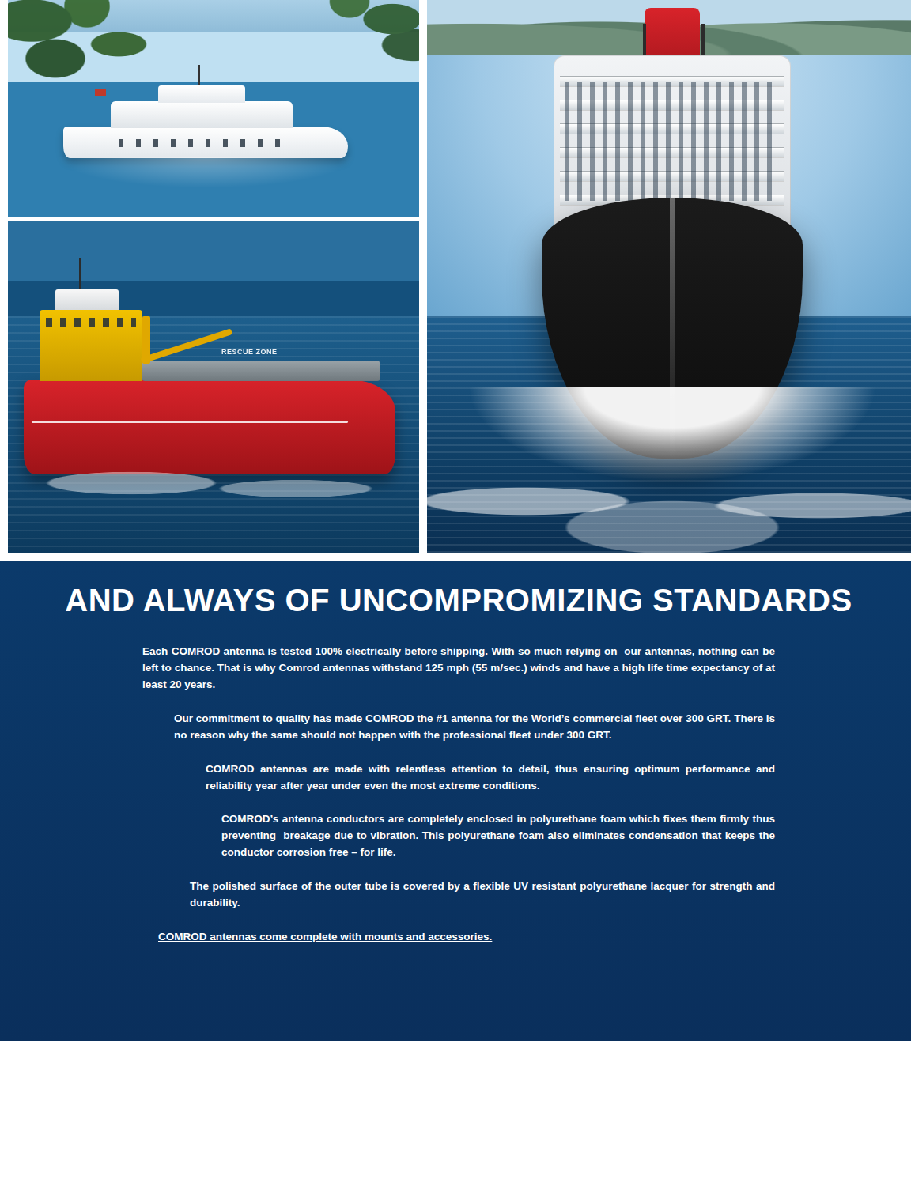RESCUE ZONE
And always of uncompromizing standards
Each COMROD antenna is tested 100% electrically before shipping. With so much relying on our antennas, nothing can be left to chance. That is why Comrod antennas withstand 125 mph (55 m/sec.) winds and have a high life time expectancy of at least 20 years.
Our commitment to quality has made COMROD the #1 antenna for the World’s commercial fleet over 300 GRT. There is no reason why the same should not happen with the professional fleet under 300 GRT.
COMROD antennas are made with relentless attention to detail, thus ensuring optimum performance and reliability year after year under even the most extreme conditions.
COMROD’s antenna conductors are completely enclosed in polyurethane foam which fixes them firmly thus preventing breakage due to vibration. This polyurethane foam also eliminates condensation that keeps the conductor corrosion free – for life.
The polished surface of the outer tube is covered by a flexible UV resistant polyurethane lacquer for strength and durability.
COMROD antennas come complete with mounts and accessories.